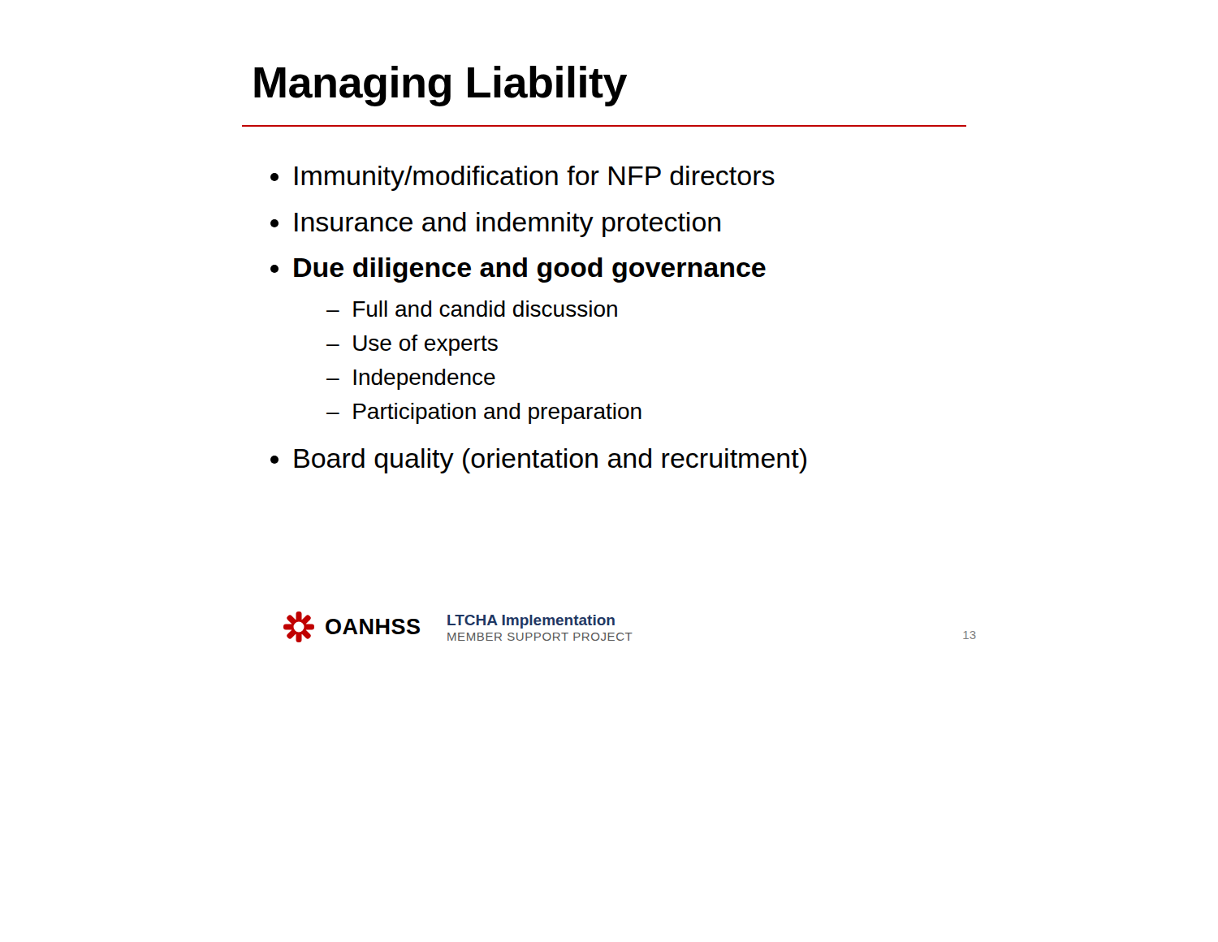Managing Liability
Immunity/modification for NFP directors
Insurance and indemnity protection
Due diligence and good governance
Full and candid discussion
Use of experts
Independence
Participation and preparation
Board quality (orientation and recruitment)
OANHSS
LTCHA Implementation
MEMBER SUPPORT PROJECT
13